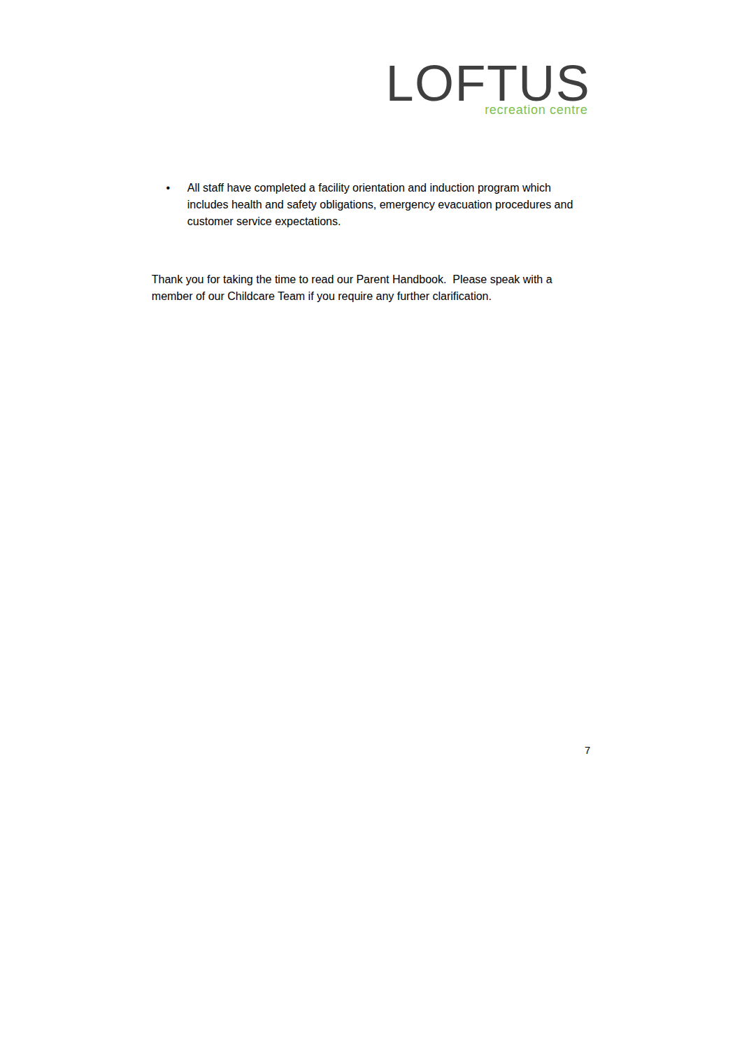LOFTUS
recreation centre
All staff have completed a facility orientation and induction program which includes health and safety obligations, emergency evacuation procedures and customer service expectations.
Thank you for taking the time to read our Parent Handbook. Please speak with a member of our Childcare Team if you require any further clarification.
7